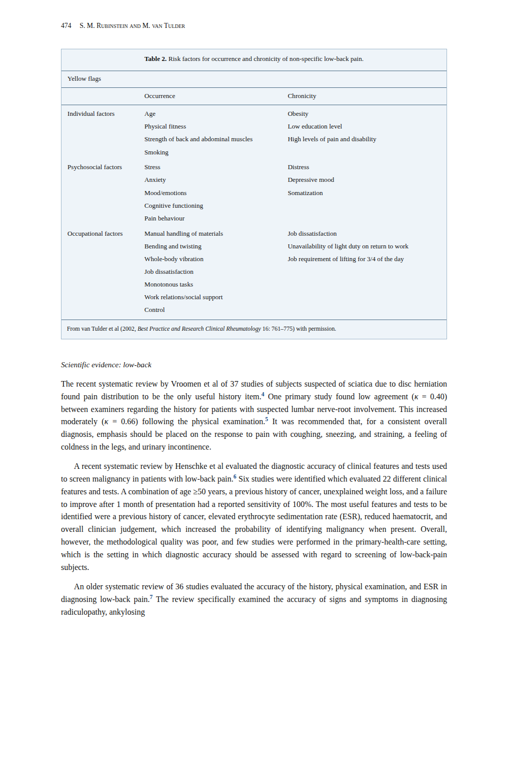474 S. M. Rubinstein and M. van Tulder
Table 2. Risk factors for occurrence and chronicity of non-specific low-back pain.
| Yellow flags |
| --- |
| | Occurrence | Chronicity |
| Individual factors | Age | Obesity |
| | Physical fitness | Low education level |
| | Strength of back and abdominal muscles | High levels of pain and disability |
| | Smoking | |
| Psychosocial factors | Stress | Distress |
| | Anxiety | Depressive mood |
| | Mood/emotions | Somatization |
| | Cognitive functioning | |
| | Pain behaviour | |
| Occupational factors | Manual handling of materials | Job dissatisfaction |
| | Bending and twisting | Unavailability of light duty on return to work |
| | Whole-body vibration | Job requirement of lifting for 3/4 of the day |
| | Job dissatisfaction | |
| | Monotonous tasks | |
| | Work relations/social support | |
| | Control | |
From van Tulder et al (2002, Best Practice and Research Clinical Rheumatology 16: 761–775) with permission.
Scientific evidence: low-back
The recent systematic review by Vroomen et al of 37 studies of subjects suspected of sciatica due to disc herniation found pain distribution to be the only useful history item.4 One primary study found low agreement (κ = 0.40) between examiners regarding the history for patients with suspected lumbar nerve-root involvement. This increased moderately (κ = 0.66) following the physical examination.5 It was recommended that, for a consistent overall diagnosis, emphasis should be placed on the response to pain with coughing, sneezing, and straining, a feeling of coldness in the legs, and urinary incontinence.
A recent systematic review by Henschke et al evaluated the diagnostic accuracy of clinical features and tests used to screen malignancy in patients with low-back pain.6 Six studies were identified which evaluated 22 different clinical features and tests. A combination of age ≥50 years, a previous history of cancer, unexplained weight loss, and a failure to improve after 1 month of presentation had a reported sensitivity of 100%. The most useful features and tests to be identified were a previous history of cancer, elevated erythrocyte sedimentation rate (ESR), reduced haematocrit, and overall clinician judgement, which increased the probability of identifying malignancy when present. Overall, however, the methodological quality was poor, and few studies were performed in the primary-health-care setting, which is the setting in which diagnostic accuracy should be assessed with regard to screening of low-back-pain subjects.
An older systematic review of 36 studies evaluated the accuracy of the history, physical examination, and ESR in diagnosing low-back pain.7 The review specifically examined the accuracy of signs and symptoms in diagnosing radiculopathy, ankylosing